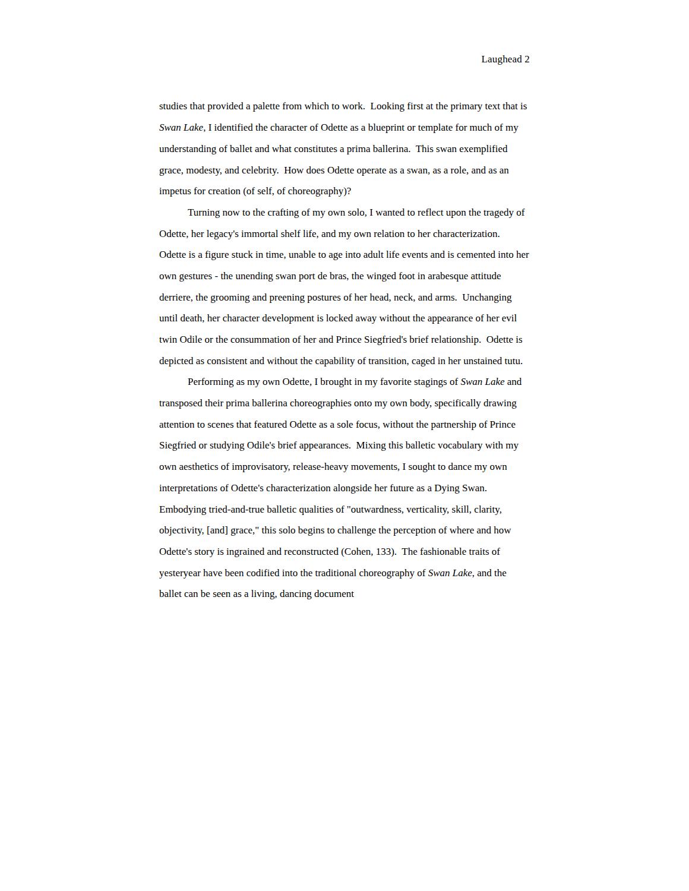Laughead 2
studies that provided a palette from which to work. Looking first at the primary text that is Swan Lake, I identified the character of Odette as a blueprint or template for much of my understanding of ballet and what constitutes a prima ballerina. This swan exemplified grace, modesty, and celebrity. How does Odette operate as a swan, as a role, and as an impetus for creation (of self, of choreography)?
Turning now to the crafting of my own solo, I wanted to reflect upon the tragedy of Odette, her legacy's immortal shelf life, and my own relation to her characterization. Odette is a figure stuck in time, unable to age into adult life events and is cemented into her own gestures - the unending swan port de bras, the winged foot in arabesque attitude derriere, the grooming and preening postures of her head, neck, and arms. Unchanging until death, her character development is locked away without the appearance of her evil twin Odile or the consummation of her and Prince Siegfried's brief relationship. Odette is depicted as consistent and without the capability of transition, caged in her unstained tutu.
Performing as my own Odette, I brought in my favorite stagings of Swan Lake and transposed their prima ballerina choreographies onto my own body, specifically drawing attention to scenes that featured Odette as a sole focus, without the partnership of Prince Siegfried or studying Odile's brief appearances. Mixing this balletic vocabulary with my own aesthetics of improvisatory, release-heavy movements, I sought to dance my own interpretations of Odette's characterization alongside her future as a Dying Swan. Embodying tried-and-true balletic qualities of "outwardness, verticality, skill, clarity, objectivity, [and] grace," this solo begins to challenge the perception of where and how Odette's story is ingrained and reconstructed (Cohen, 133). The fashionable traits of yesteryear have been codified into the traditional choreography of Swan Lake, and the ballet can be seen as a living, dancing document